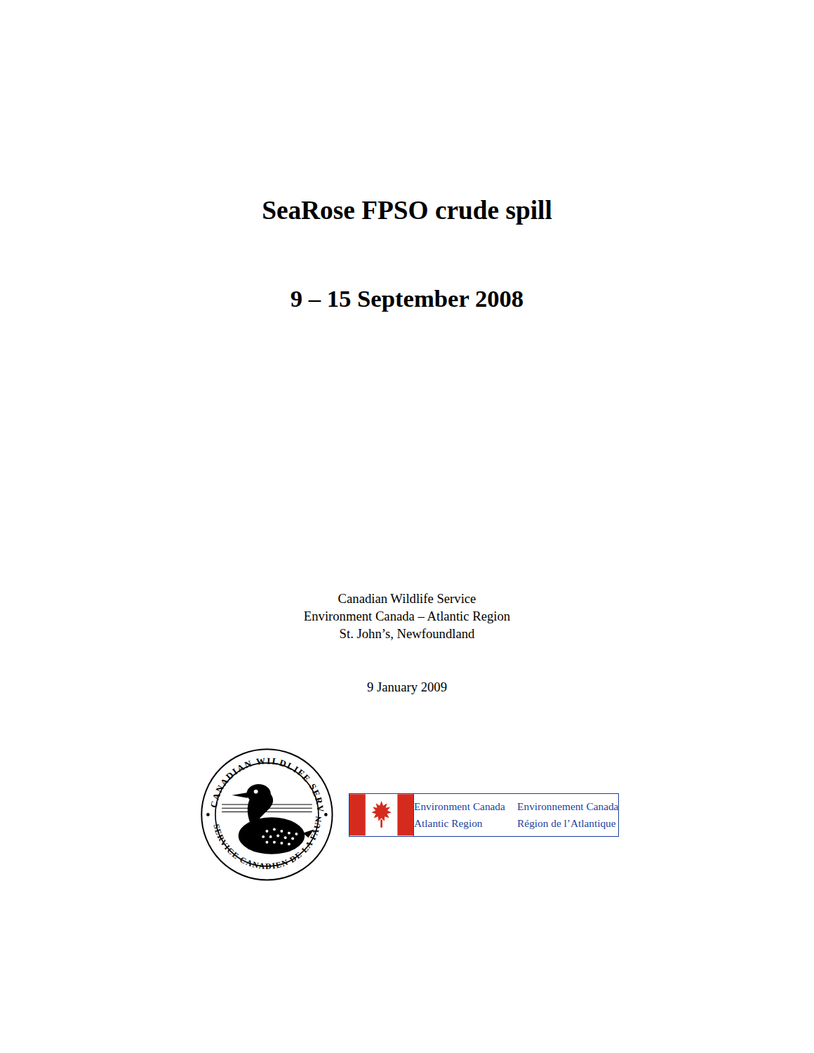SeaRose FPSO crude spill
9 – 15 September 2008
Canadian Wildlife Service
Environment Canada – Atlantic Region
St. John’s, Newfoundland
9 January 2009
CANADIAN WILDLIFE SERVICE SERVICE CANADIEN DE LA FAUNE
| | Environment Canada Environnement Canada Atlantic Region Région de l’Atlantique |